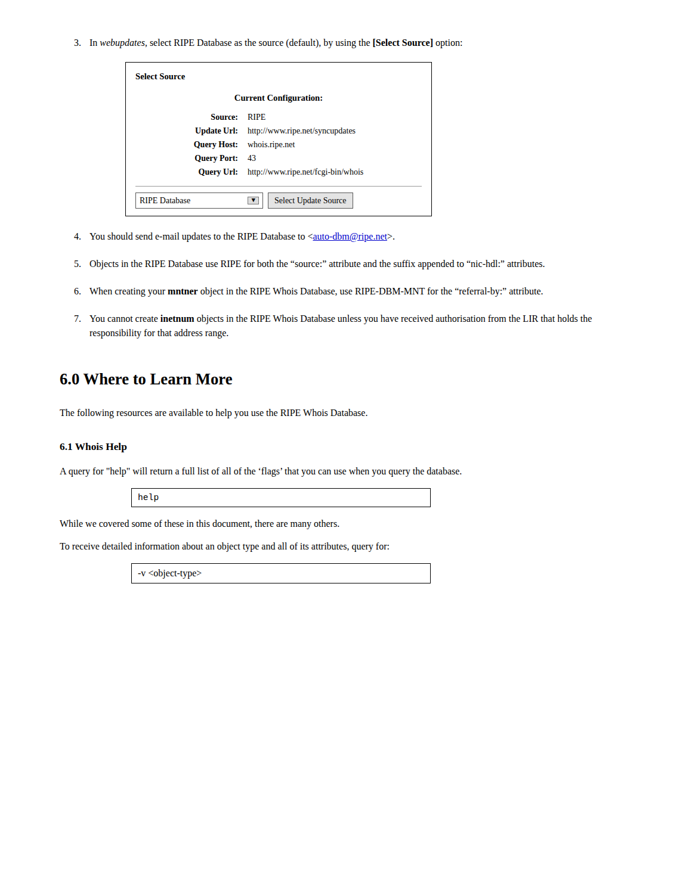In webupdates, select RIPE Database as the source (default), by using the [Select Source] option:
Select Source
Current Configuration:
| Source: | RIPE |
| Update Url: | http://www.ripe.net/syncupdates |
| Query Host: | whois.ripe.net |
| Query Port: | 43 |
| Query Url: | http://www.ripe.net/fcgi-bin/whois |
RIPE Database ▼
Select Update Source
You should send e-mail updates to the RIPE Database to <auto-dbm@ripe.net>.
Objects in the RIPE Database use RIPE for both the “source:” attribute and the suffix appended to “nic-hdl:” attributes.
When creating your mntner object in the RIPE Whois Database, use RIPE-DBM-MNT for the “referral-by:” attribute.
You cannot create inetnum objects in the RIPE Whois Database unless you have received authorisation from the LIR that holds the responsibility for that address range.
6.0 Where to Learn More
The following resources are available to help you use the RIPE Whois Database.
6.1 Whois Help
A query for "help" will return a full list of all of the ‘flags’ that you can use when you query the database.
help
While we covered some of these in this document, there are many others.
To receive detailed information about an object type and all of its attributes, query for:
-v <object-type>